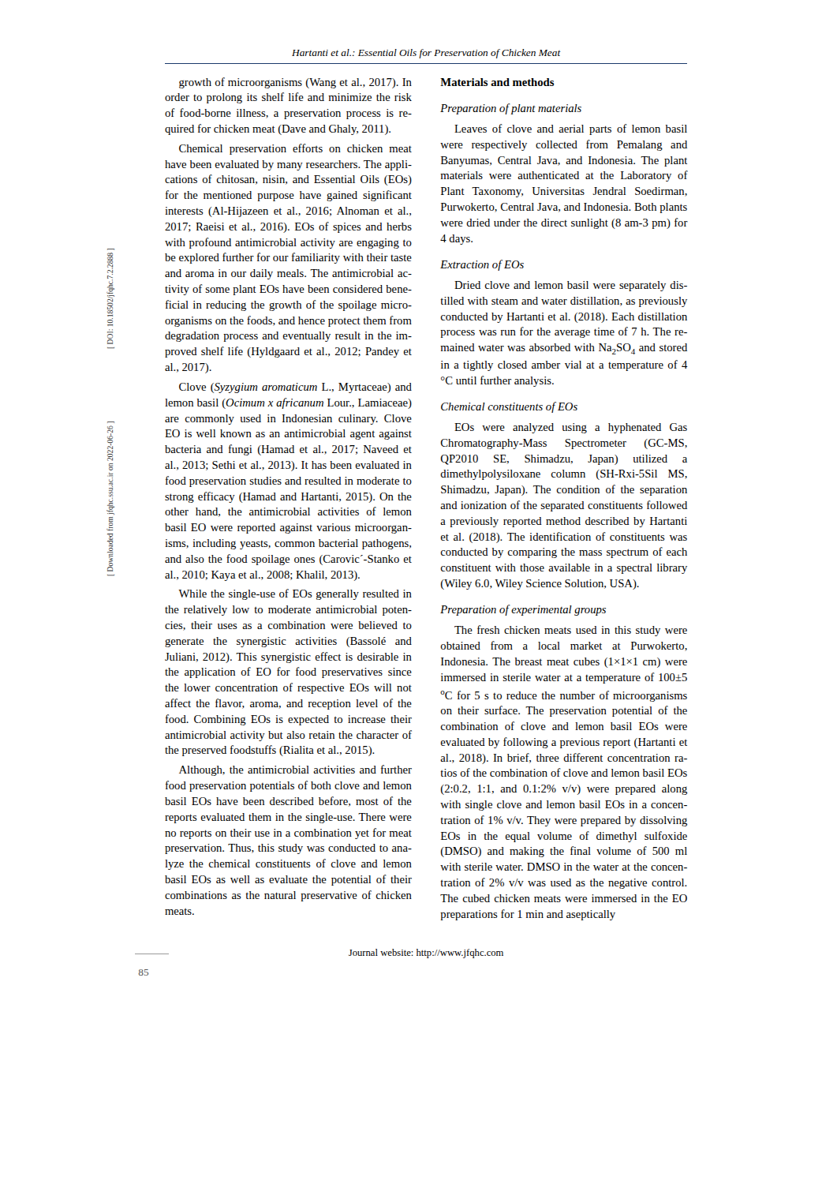[ Downloaded from jfqhc.ssu.ac.ir on 2022-06-26 ] [ DOI: 10.18502/jfqhc.7.2.2888 ]
Hartanti et al.: Essential Oils for Preservation of Chicken Meat
growth of microorganisms (Wang et al., 2017). In order to prolong its shelf life and minimize the risk of food-borne illness, a preservation process is required for chicken meat (Dave and Ghaly, 2011).
Chemical preservation efforts on chicken meat have been evaluated by many researchers. The applications of chitosan, nisin, and Essential Oils (EOs) for the mentioned purpose have gained significant interests (Al-Hijazeen et al., 2016; Alnoman et al., 2017; Raeisi et al., 2016). EOs of spices and herbs with profound antimicrobial activity are engaging to be explored further for our familiarity with their taste and aroma in our daily meals. The antimicrobial activity of some plant EOs have been considered beneficial in reducing the growth of the spoilage microorganisms on the foods, and hence protect them from degradation process and eventually result in the improved shelf life (Hyldgaard et al., 2012; Pandey et al., 2017).
Clove (Syzygium aromaticum L., Myrtaceae) and lemon basil (Ocimum x africanum Lour., Lamiaceae) are commonly used in Indonesian culinary. Clove EO is well known as an antimicrobial agent against bacteria and fungi (Hamad et al., 2017; Naveed et al., 2013; Sethi et al., 2013). It has been evaluated in food preservation studies and resulted in moderate to strong efficacy (Hamad and Hartanti, 2015). On the other hand, the antimicrobial activities of lemon basil EO were reported against various microorganisms, including yeasts, common bacterial pathogens, and also the food spoilage ones (Carovic´-Stanko et al., 2010; Kaya et al., 2008; Khalil, 2013).
While the single-use of EOs generally resulted in the relatively low to moderate antimicrobial potencies, their uses as a combination were believed to generate the synergistic activities (Bassolé and Juliani, 2012). This synergistic effect is desirable in the application of EO for food preservatives since the lower concentration of respective EOs will not affect the flavor, aroma, and reception level of the food. Combining EOs is expected to increase their antimicrobial activity but also retain the character of the preserved foodstuffs (Rialita et al., 2015).
Although, the antimicrobial activities and further food preservation potentials of both clove and lemon basil EOs have been described before, most of the reports evaluated them in the single-use. There were no reports on their use in a combination yet for meat preservation. Thus, this study was conducted to analyze the chemical constituents of clove and lemon basil EOs as well as evaluate the potential of their combinations as the natural preservative of chicken meats.
Materials and methods
Preparation of plant materials
Leaves of clove and aerial parts of lemon basil were respectively collected from Pemalang and Banyumas, Central Java, and Indonesia. The plant materials were authenticated at the Laboratory of Plant Taxonomy, Universitas Jendral Soedirman, Purwokerto, Central Java, and Indonesia. Both plants were dried under the direct sunlight (8 am-3 pm) for 4 days.
Extraction of EOs
Dried clove and lemon basil were separately distilled with steam and water distillation, as previously conducted by Hartanti et al. (2018). Each distillation process was run for the average time of 7 h. The remained water was absorbed with Na2SO4 and stored in a tightly closed amber vial at a temperature of 4 °C until further analysis.
Chemical constituents of EOs
EOs were analyzed using a hyphenated Gas Chromatography-Mass Spectrometer (GC-MS, QP2010 SE, Shimadzu, Japan) utilized a dimethylpolysiloxane column (SH-Rxi-5Sil MS, Shimadzu, Japan). The condition of the separation and ionization of the separated constituents followed a previously reported method described by Hartanti et al. (2018). The identification of constituents was conducted by comparing the mass spectrum of each constituent with those available in a spectral library (Wiley 6.0, Wiley Science Solution, USA).
Preparation of experimental groups
The fresh chicken meats used in this study were obtained from a local market at Purwokerto, Indonesia. The breast meat cubes (1×1×1 cm) were immersed in sterile water at a temperature of 100±5 oC for 5 s to reduce the number of microorganisms on their surface. The preservation potential of the combination of clove and lemon basil EOs were evaluated by following a previous report (Hartanti et al., 2018). In brief, three different concentration ratios of the combination of clove and lemon basil EOs (2:0.2, 1:1, and 0.1:2% v/v) were prepared along with single clove and lemon basil EOs in a concentration of 1% v/v. They were prepared by dissolving EOs in the equal volume of dimethyl sulfoxide (DMSO) and making the final volume of 500 ml with sterile water. DMSO in the water at the concentration of 2% v/v was used as the negative control. The cubed chicken meats were immersed in the EO preparations for 1 min and aseptically
Journal website: http://www.jfqhc.com
85